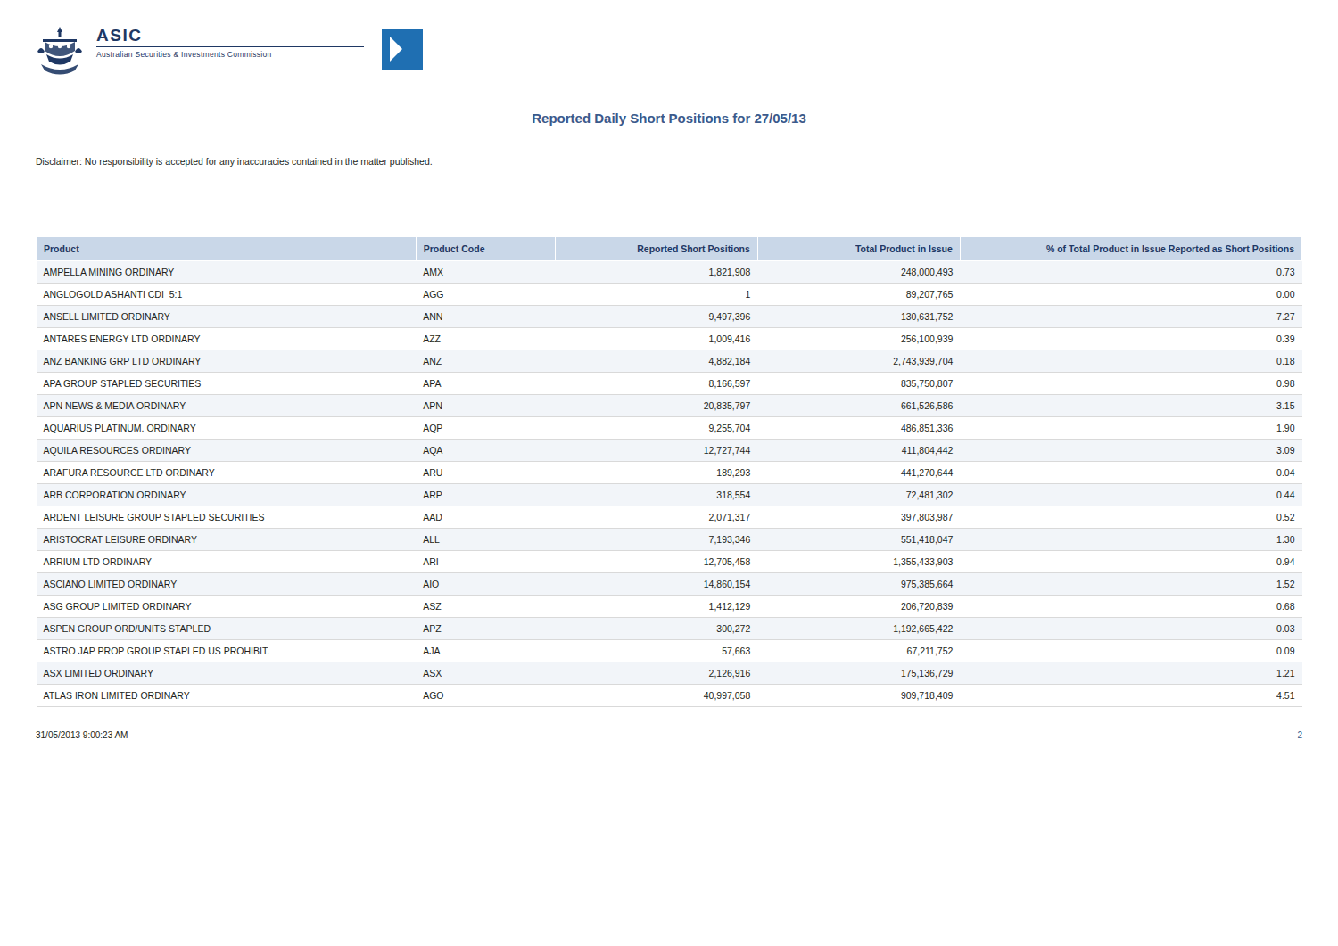ASIC
Australian Securities & Investments Commission
Reported Daily Short Positions for 27/05/13
Disclaimer: No responsibility is accepted for any inaccuracies contained in the matter published.
| Product | Product Code | Reported Short Positions | Total Product in Issue | % of Total Product in Issue Reported as Short Positions |
| --- | --- | --- | --- | --- |
| AMPELLA MINING ORDINARY | AMX | 1,821,908 | 248,000,493 | 0.73 |
| ANGLOGOLD ASHANTI CDI 5:1 | AGG | 1 | 89,207,765 | 0.00 |
| ANSELL LIMITED ORDINARY | ANN | 9,497,396 | 130,631,752 | 7.27 |
| ANTARES ENERGY LTD ORDINARY | AZZ | 1,009,416 | 256,100,939 | 0.39 |
| ANZ BANKING GRP LTD ORDINARY | ANZ | 4,882,184 | 2,743,939,704 | 0.18 |
| APA GROUP STAPLED SECURITIES | APA | 8,166,597 | 835,750,807 | 0.98 |
| APN NEWS & MEDIA ORDINARY | APN | 20,835,797 | 661,526,586 | 3.15 |
| AQUARIUS PLATINUM. ORDINARY | AQP | 9,255,704 | 486,851,336 | 1.90 |
| AQUILA RESOURCES ORDINARY | AQA | 12,727,744 | 411,804,442 | 3.09 |
| ARAFURA RESOURCE LTD ORDINARY | ARU | 189,293 | 441,270,644 | 0.04 |
| ARB CORPORATION ORDINARY | ARP | 318,554 | 72,481,302 | 0.44 |
| ARDENT LEISURE GROUP STAPLED SECURITIES | AAD | 2,071,317 | 397,803,987 | 0.52 |
| ARISTOCRAT LEISURE ORDINARY | ALL | 7,193,346 | 551,418,047 | 1.30 |
| ARRIUM LTD ORDINARY | ARI | 12,705,458 | 1,355,433,903 | 0.94 |
| ASCIANO LIMITED ORDINARY | AIO | 14,860,154 | 975,385,664 | 1.52 |
| ASG GROUP LIMITED ORDINARY | ASZ | 1,412,129 | 206,720,839 | 0.68 |
| ASPEN GROUP ORD/UNITS STAPLED | APZ | 300,272 | 1,192,665,422 | 0.03 |
| ASTRO JAP PROP GROUP STAPLED US PROHIBIT. | AJA | 57,663 | 67,211,752 | 0.09 |
| ASX LIMITED ORDINARY | ASX | 2,126,916 | 175,136,729 | 1.21 |
| ATLAS IRON LIMITED ORDINARY | AGO | 40,997,058 | 909,718,409 | 4.51 |
31/05/2013 9:00:23 AM
2